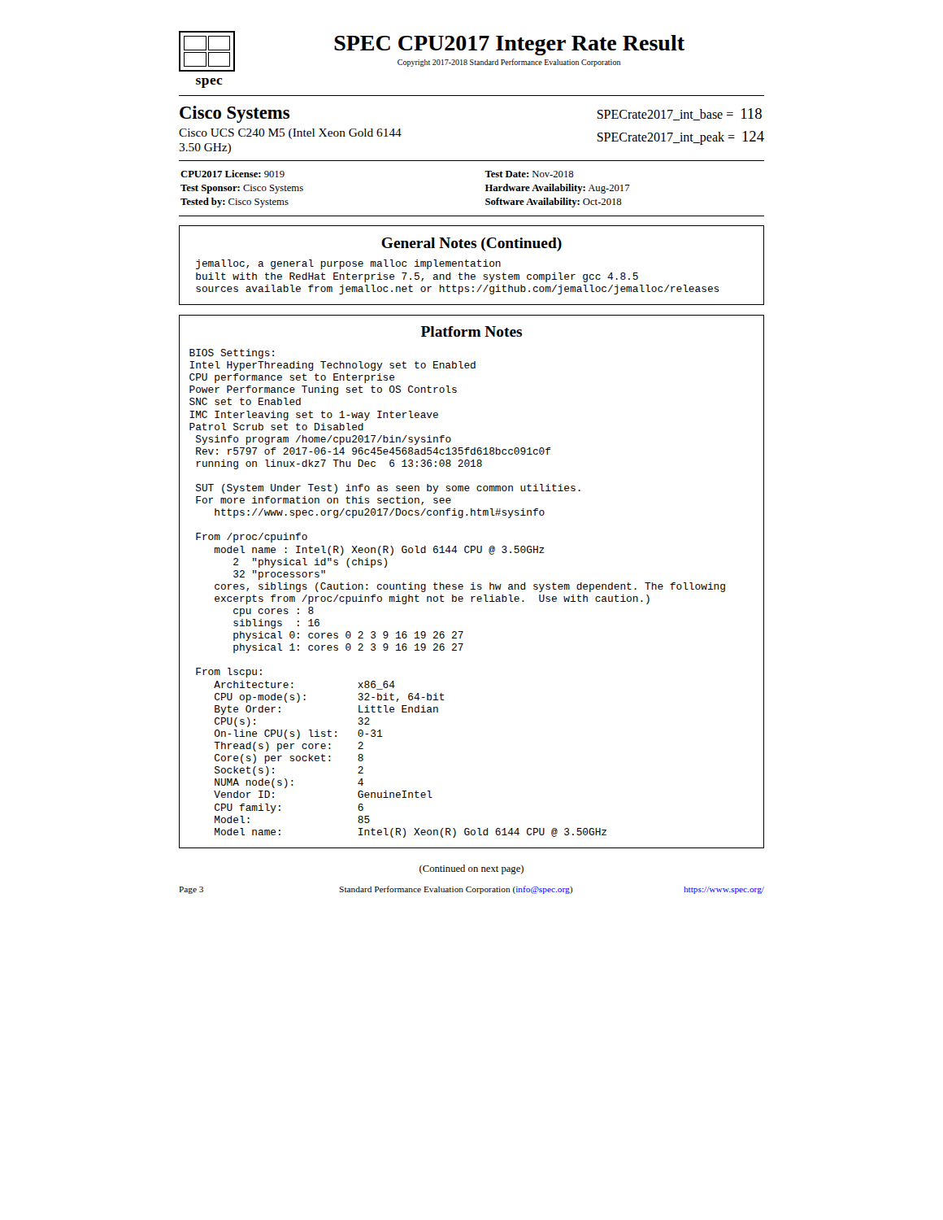spec
SPEC CPU2017 Integer Rate Result
Copyright 2017-2018 Standard Performance Evaluation Corporation
Cisco Systems
Cisco UCS C240 M5 (Intel Xeon Gold 6144
3.50 GHz)
SPECrate2017_int_base = 118
SPECrate2017_int_peak = 124
| CPU2017 License: 9019 | Test Date: Nov-2018 |
| Test Sponsor: Cisco Systems | Hardware Availability: Aug-2017 |
| Tested by: Cisco Systems | Software Availability: Oct-2018 |
General Notes (Continued)
 jemalloc, a general purpose malloc implementation
 built with the RedHat Enterprise 7.5, and the system compiler gcc 4.8.5
 sources available from jemalloc.net or https://github.com/jemalloc/jemalloc/releases
Platform Notes
BIOS Settings:
Intel HyperThreading Technology set to Enabled
CPU performance set to Enterprise
Power Performance Tuning set to OS Controls
SNC set to Enabled
IMC Interleaving set to 1-way Interleave
Patrol Scrub set to Disabled
 Sysinfo program /home/cpu2017/bin/sysinfo
 Rev: r5797 of 2017-06-14 96c45e4568ad54c135fd618bcc091c0f
 running on linux-dkz7 Thu Dec  6 13:36:08 2018

 SUT (System Under Test) info as seen by some common utilities.
 For more information on this section, see
    https://www.spec.org/cpu2017/Docs/config.html#sysinfo

 From /proc/cpuinfo
    model name : Intel(R) Xeon(R) Gold 6144 CPU @ 3.50GHz
       2  "physical id"s (chips)
       32 "processors"
    cores, siblings (Caution: counting these is hw and system dependent. The following
    excerpts from /proc/cpuinfo might not be reliable.  Use with caution.)
       cpu cores : 8
       siblings  : 16
       physical 0: cores 0 2 3 9 16 19 26 27
       physical 1: cores 0 2 3 9 16 19 26 27

 From lscpu:
    Architecture:          x86_64
    CPU op-mode(s):        32-bit, 64-bit
    Byte Order:            Little Endian
    CPU(s):                32
    On-line CPU(s) list:   0-31
    Thread(s) per core:    2
    Core(s) per socket:    8
    Socket(s):             2
    NUMA node(s):          4
    Vendor ID:             GenuineIntel
    CPU family:            6
    Model:                 85
    Model name:            Intel(R) Xeon(R) Gold 6144 CPU @ 3.50GHz
(Continued on next page)
Page 3
Standard Performance Evaluation Corporation (info@spec.org)
https://www.spec.org/